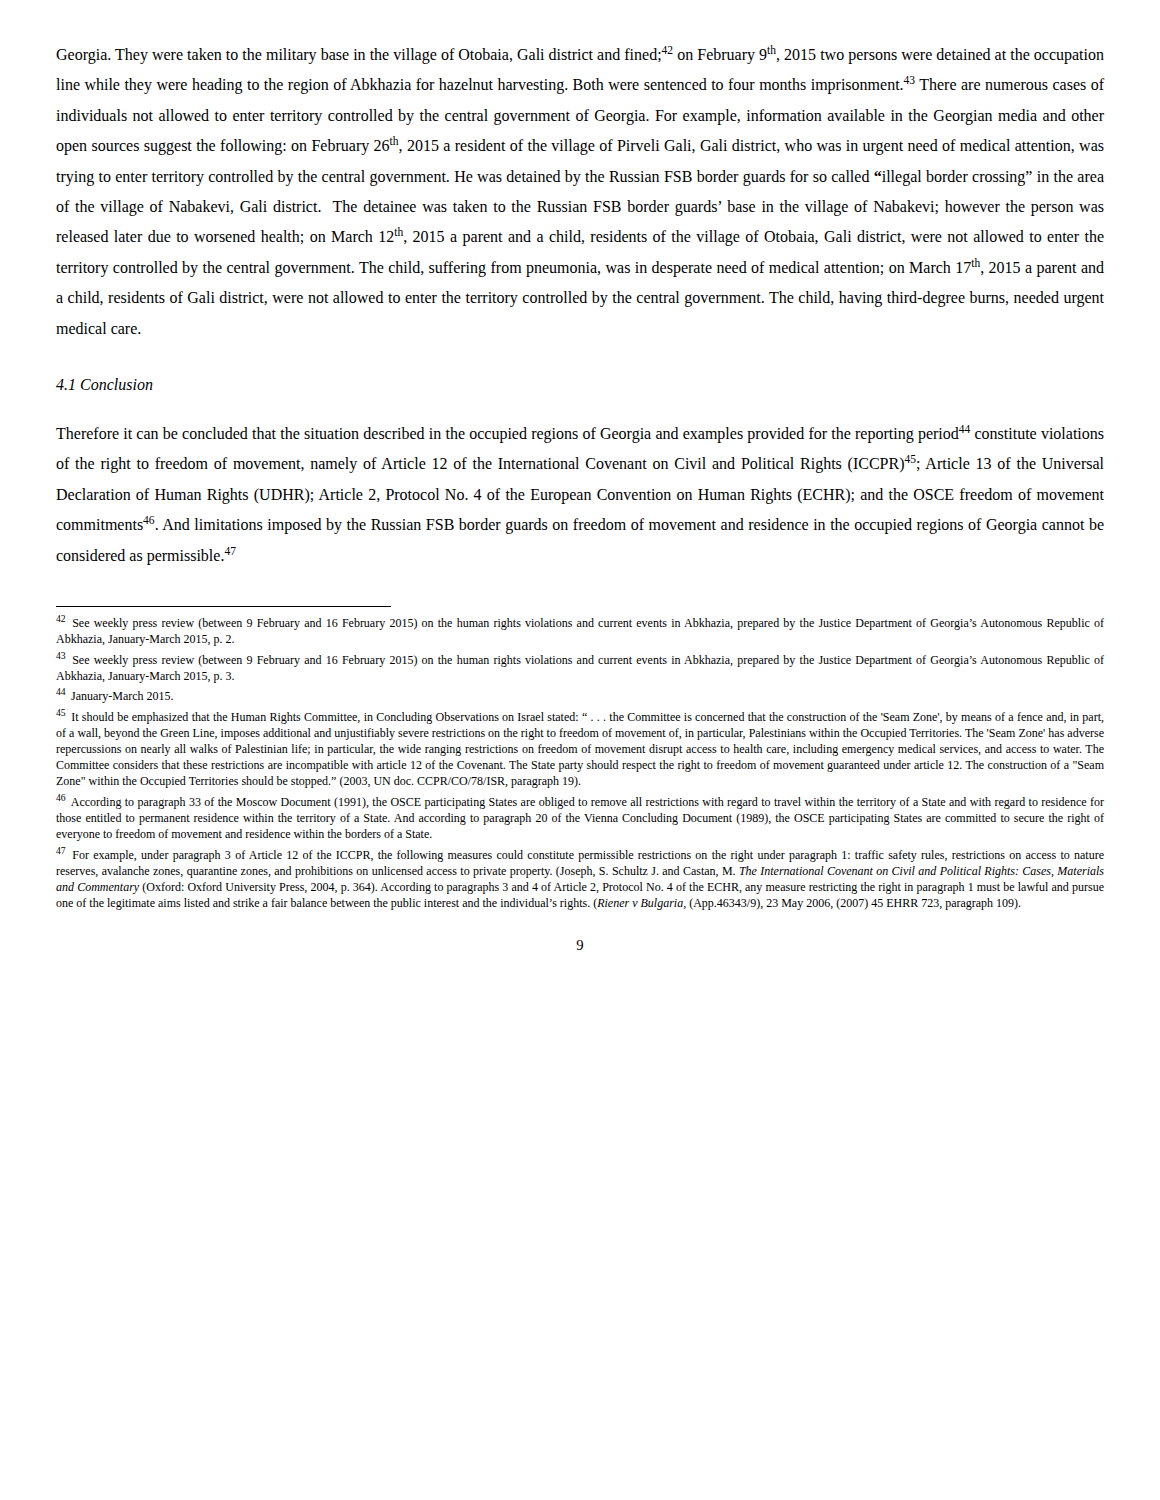Georgia. They were taken to the military base in the village of Otobaia, Gali district and fined;42 on February 9th, 2015 two persons were detained at the occupation line while they were heading to the region of Abkhazia for hazelnut harvesting. Both were sentenced to four months imprisonment.43 There are numerous cases of individuals not allowed to enter territory controlled by the central government of Georgia. For example, information available in the Georgian media and other open sources suggest the following: on February 26th, 2015 a resident of the village of Pirveli Gali, Gali district, who was in urgent need of medical attention, was trying to enter territory controlled by the central government. He was detained by the Russian FSB border guards for so called “illegal border crossing” in the area of the village of Nabakevi, Gali district. The detainee was taken to the Russian FSB border guards’ base in the village of Nabakevi; however the person was released later due to worsened health; on March 12th, 2015 a parent and a child, residents of the village of Otobaia, Gali district, were not allowed to enter the territory controlled by the central government. The child, suffering from pneumonia, was in desperate need of medical attention; on March 17th, 2015 a parent and a child, residents of Gali district, were not allowed to enter the territory controlled by the central government. The child, having third-degree burns, needed urgent medical care.
4.1 Conclusion
Therefore it can be concluded that the situation described in the occupied regions of Georgia and examples provided for the reporting period44 constitute violations of the right to freedom of movement, namely of Article 12 of the International Covenant on Civil and Political Rights (ICCPR)45; Article 13 of the Universal Declaration of Human Rights (UDHR); Article 2, Protocol No. 4 of the European Convention on Human Rights (ECHR); and the OSCE freedom of movement commitments46. And limitations imposed by the Russian FSB border guards on freedom of movement and residence in the occupied regions of Georgia cannot be considered as permissible.47
42 See weekly press review (between 9 February and 16 February 2015) on the human rights violations and current events in Abkhazia, prepared by the Justice Department of Georgia’s Autonomous Republic of Abkhazia, January-March 2015, p. 2.
43 See weekly press review (between 9 February and 16 February 2015) on the human rights violations and current events in Abkhazia, prepared by the Justice Department of Georgia’s Autonomous Republic of Abkhazia, January-March 2015, p. 3.
44 January-March 2015.
45 It should be emphasized that the Human Rights Committee, in Concluding Observations on Israel stated: “ . . . the Committee is concerned that the construction of the 'Seam Zone', by means of a fence and, in part, of a wall, beyond the Green Line, imposes additional and unjustifiably severe restrictions on the right to freedom of movement of, in particular, Palestinians within the Occupied Territories. The 'Seam Zone' has adverse repercussions on nearly all walks of Palestinian life; in particular, the wide ranging restrictions on freedom of movement disrupt access to health care, including emergency medical services, and access to water. The Committee considers that these restrictions are incompatible with article 12 of the Covenant. The State party should respect the right to freedom of movement guaranteed under article 12. The construction of a "Seam Zone" within the Occupied Territories should be stopped.” (2003, UN doc. CCPR/CO/78/ISR, paragraph 19).
46 According to paragraph 33 of the Moscow Document (1991), the OSCE participating States are obliged to remove all restrictions with regard to travel within the territory of a State and with regard to residence for those entitled to permanent residence within the territory of a State. And according to paragraph 20 of the Vienna Concluding Document (1989), the OSCE participating States are committed to secure the right of everyone to freedom of movement and residence within the borders of a State.
47 For example, under paragraph 3 of Article 12 of the ICCPR, the following measures could constitute permissible restrictions on the right under paragraph 1: traffic safety rules, restrictions on access to nature reserves, avalanche zones, quarantine zones, and prohibitions on unlicensed access to private property. (Joseph, S. Schultz J. and Castan, M. The International Covenant on Civil and Political Rights: Cases, Materials and Commentary (Oxford: Oxford University Press, 2004, p. 364). According to paragraphs 3 and 4 of Article 2, Protocol No. 4 of the ECHR, any measure restricting the right in paragraph 1 must be lawful and pursue one of the legitimate aims listed and strike a fair balance between the public interest and the individual’s rights. (Riener v Bulgaria, (App.46343/9), 23 May 2006, (2007) 45 EHRR 723, paragraph 109).
9